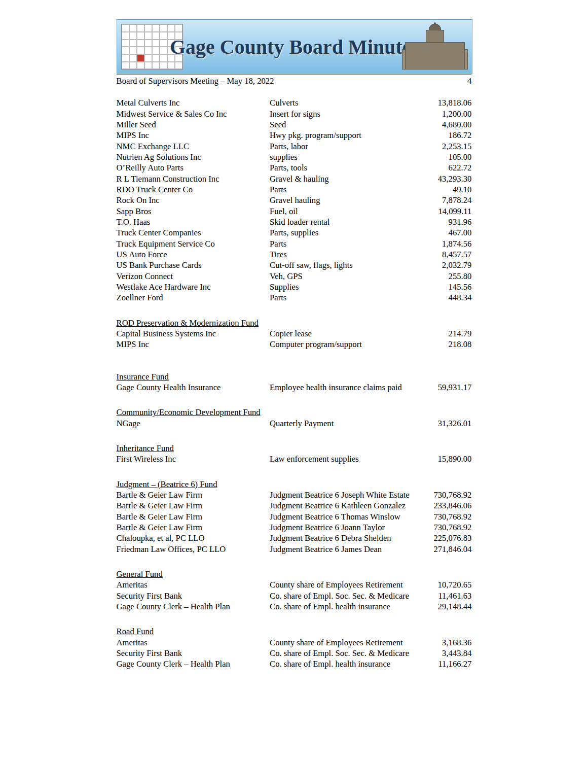Gage County Board Minutes
Board of Supervisors Meeting – May 18, 2022 4
| Metal Culverts Inc | Culverts | 13,818.06 |
| Midwest Service & Sales Co Inc | Insert for signs | 1,200.00 |
| Miller Seed | Seed | 4,680.00 |
| MIPS Inc | Hwy pkg. program/support | 186.72 |
| NMC Exchange LLC | Parts, labor | 2,253.15 |
| Nutrien Ag Solutions Inc | supplies | 105.00 |
| O’Reilly Auto Parts | Parts, tools | 622.72 |
| R L Tiemann Construction Inc | Gravel & hauling | 43,293.30 |
| RDO Truck Center Co | Parts | 49.10 |
| Rock On Inc | Gravel hauling | 7,878.24 |
| Sapp Bros | Fuel, oil | 14,099.11 |
| T.O. Haas | Skid loader rental | 931.96 |
| Truck Center Companies | Parts, supplies | 467.00 |
| Truck Equipment Service Co | Parts | 1,874.56 |
| US Auto Force | Tires | 8,457.57 |
| US Bank Purchase Cards | Cut-off saw, flags, lights | 2,032.79 |
| Verizon Connect | Veh, GPS | 255.80 |
| Westlake Ace Hardware Inc | Supplies | 145.56 |
| Zoellner Ford | Parts | 448.34 |
| ROD Preservation & Modernization Fund |
| Capital Business Systems Inc | Copier lease | 214.79 |
| MIPS Inc | Computer program/support | 218.08 |
| Insurance Fund |
| Gage County Health Insurance | Employee health insurance claims paid | 59,931.17 |
| Community/Economic Development Fund |
| NGage | Quarterly Payment | 31,326.01 |
| Inheritance Fund |
| First Wireless Inc | Law enforcement supplies | 15,890.00 |
| Judgment – (Beatrice 6) Fund |
| Bartle & Geier Law Firm | Judgment Beatrice 6 Joseph White Estate | 730,768.92 |
| Bartle & Geier Law Firm | Judgment Beatrice 6 Kathleen Gonzalez | 233,846.06 |
| Bartle & Geier Law Firm | Judgment Beatrice 6 Thomas Winslow | 730,768.92 |
| Bartle & Geier Law Firm | Judgment Beatrice 6 Joann Taylor | 730,768.92 |
| Chaloupka, et al, PC LLO | Judgment Beatrice 6 Debra Shelden | 225,076.83 |
| Friedman Law Offices, PC LLO | Judgment Beatrice 6 James Dean | 271,846.04 |
| General Fund |
| Ameritas | County share of Employees Retirement | 10,720.65 |
| Security First Bank | Co. share of Empl. Soc. Sec. & Medicare | 11,461.63 |
| Gage County Clerk – Health Plan | Co. share of Empl. health insurance | 29,148.44 |
| Road Fund |
| Ameritas | County share of Employees Retirement | 3,168.36 |
| Security First Bank | Co. share of Empl. Soc. Sec. & Medicare | 3,443.84 |
| Gage County Clerk – Health Plan | Co. share of Empl. health insurance | 11,166.27 |